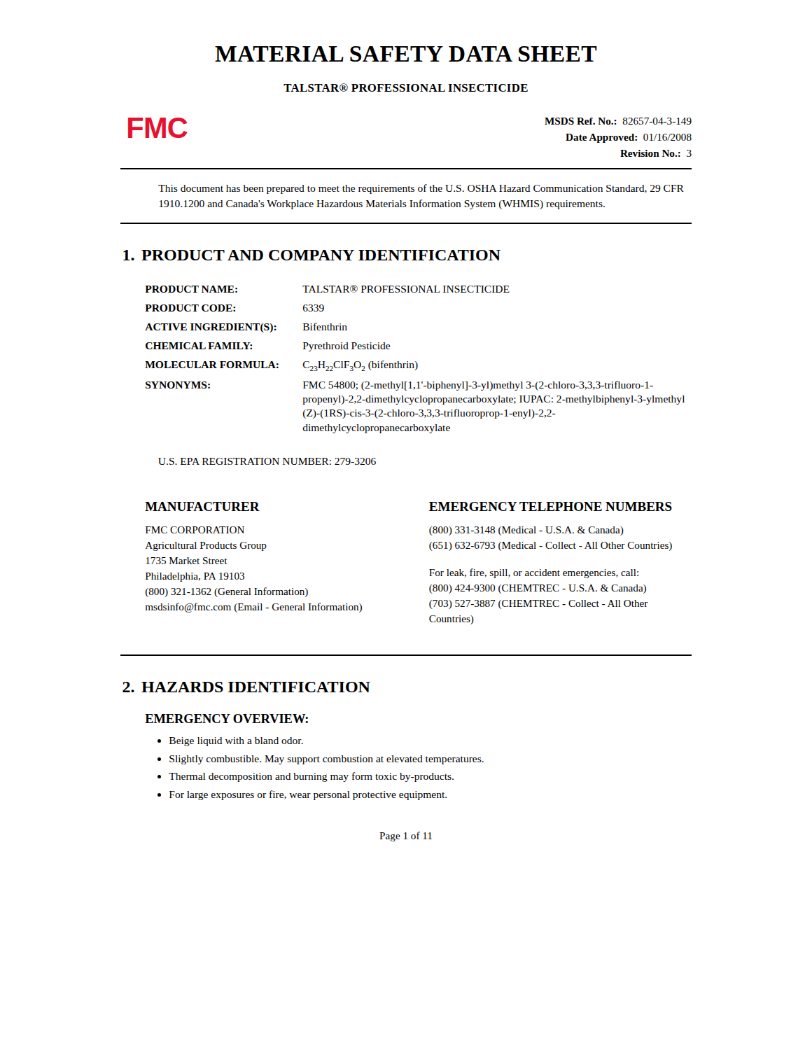MATERIAL SAFETY DATA SHEET
TALSTAR® PROFESSIONAL INSECTICIDE
FMC
MSDS Ref. No.: 82657-04-3-149
Date Approved: 01/16/2008
Revision No.: 3
This document has been prepared to meet the requirements of the U.S. OSHA Hazard Communication Standard, 29 CFR 1910.1200 and Canada's Workplace Hazardous Materials Information System (WHMIS) requirements.
1. PRODUCT AND COMPANY IDENTIFICATION
| PRODUCT NAME: | TALSTAR® PROFESSIONAL INSECTICIDE |
| PRODUCT CODE: | 6339 |
| ACTIVE INGREDIENT(S): | Bifenthrin |
| CHEMICAL FAMILY: | Pyrethroid Pesticide |
| MOLECULAR FORMULA: | C 23 H 22 ClF 3 O 2 (bifenthrin) |
| SYNONYMS: | FMC 54800; (2-methyl[1,1'-biphenyl]-3-yl)methyl 3-(2-chloro-3,3,3-trifluoro-1-propenyl)-2,2-dimethylcyclopropanecarboxylate; IUPAC: 2-methylbiphenyl-3-ylmethyl (Z)-(1RS)-cis-3-(2-chloro-3,3,3-trifluoroprop-1-enyl)-2,2-dimethylcyclopropanecarboxylate |
U.S. EPA REGISTRATION NUMBER: 279-3206
MANUFACTURER
FMC CORPORATION
Agricultural Products Group
1735 Market Street
Philadelphia, PA 19103
(800) 321-1362 (General Information)
msdsinfo@fmc.com (Email - General Information)
EMERGENCY TELEPHONE NUMBERS
(800) 331-3148 (Medical - U.S.A. & Canada)
(651) 632-6793 (Medical - Collect - All Other Countries)
For leak, fire, spill, or accident emergencies, call:
(800) 424-9300 (CHEMTREC - U.S.A. & Canada)
(703) 527-3887 (CHEMTREC - Collect - All Other Countries)
2. HAZARDS IDENTIFICATION
EMERGENCY OVERVIEW:
Beige liquid with a bland odor.
Slightly combustible. May support combustion at elevated temperatures.
Thermal decomposition and burning may form toxic by-products.
For large exposures or fire, wear personal protective equipment.
Page 1 of 11